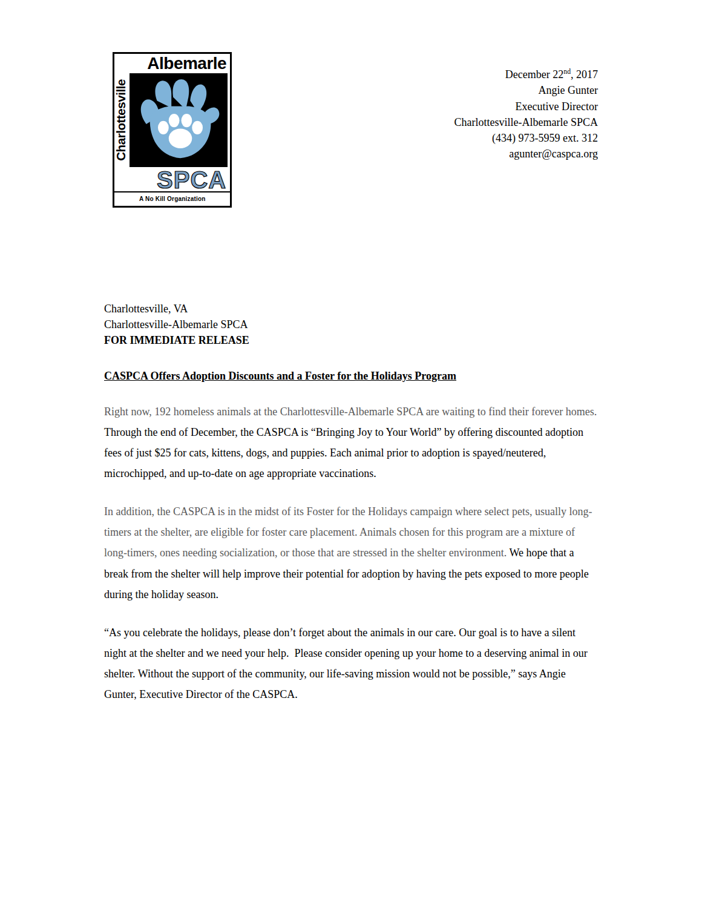Albemarle
Charlottesville
SPCA
A No Kill Organization
December 22nd, 2017
Angie Gunter
Executive Director
Charlottesville-Albemarle SPCA
(434) 973-5959 ext. 312
agunter@caspca.org
Charlottesville, VA
Charlottesville-Albemarle SPCA
FOR IMMEDIATE RELEASE
CASPCA Offers Adoption Discounts and a Foster for the Holidays Program
Right now, 192 homeless animals at the Charlottesville-Albemarle SPCA are waiting to find their forever homes. Through the end of December, the CASPCA is “Bringing Joy to Your World” by offering discounted adoption fees of just $25 for cats, kittens, dogs, and puppies. Each animal prior to adoption is spayed/neutered, microchipped, and up-to-date on age appropriate vaccinations.
In addition, the CASPCA is in the midst of its Foster for the Holidays campaign where select pets, usually long-timers at the shelter, are eligible for foster care placement. Animals chosen for this program are a mixture of long-timers, ones needing socialization, or those that are stressed in the shelter environment. We hope that a break from the shelter will help improve their potential for adoption by having the pets exposed to more people during the holiday season.
“As you celebrate the holidays, please don’t forget about the animals in our care. Our goal is to have a silent night at the shelter and we need your help. Please consider opening up your home to a deserving animal in our shelter. Without the support of the community, our life-saving mission would not be possible,” says Angie Gunter, Executive Director of the CASPCA.